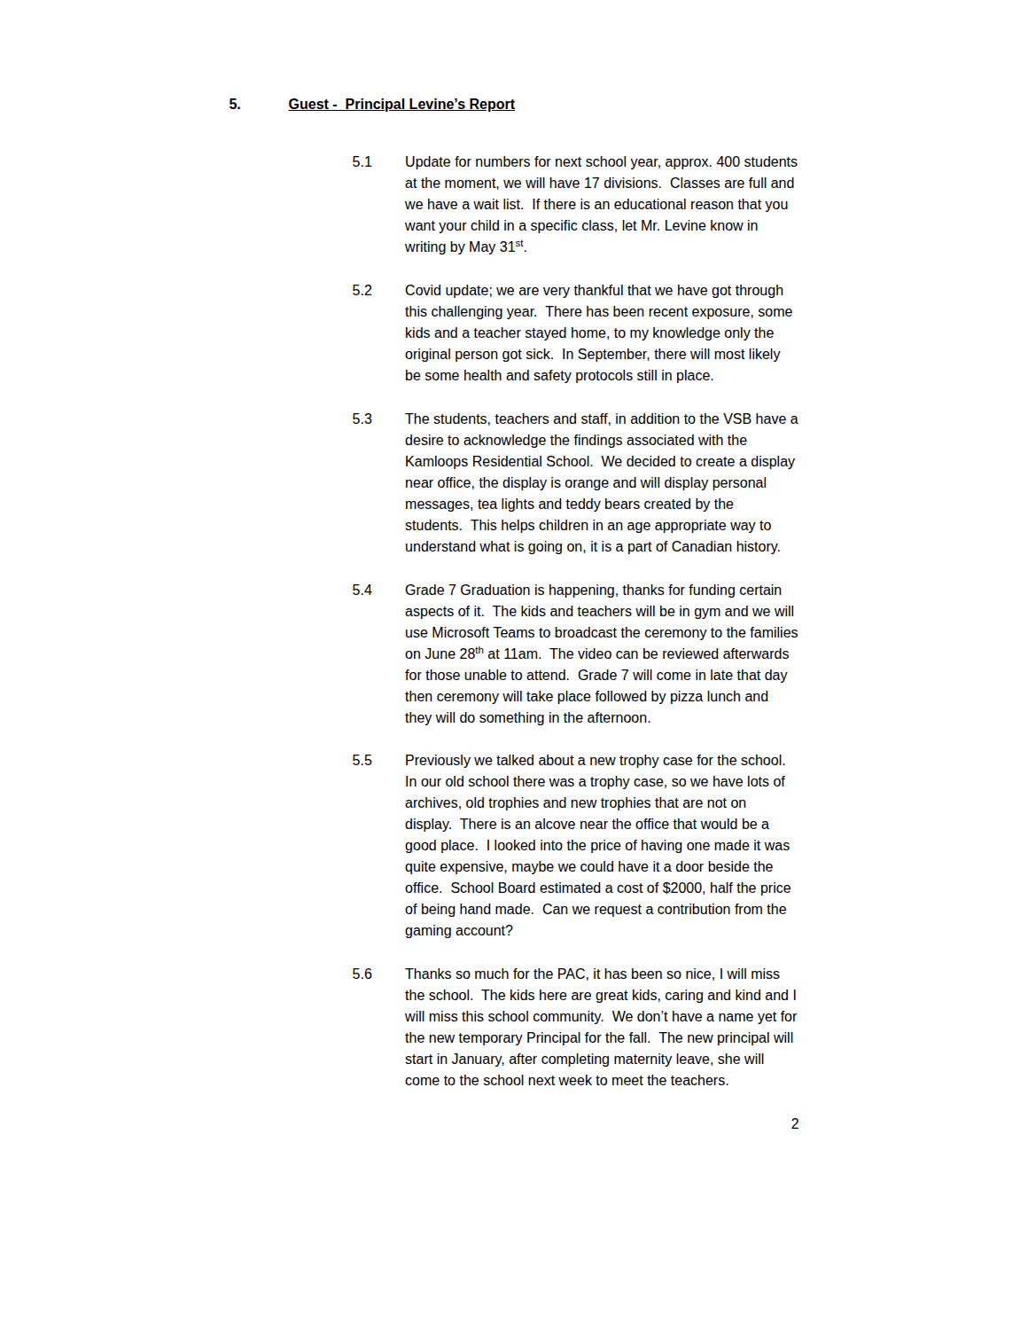5. Guest - Principal Levine’s Report
5.1 Update for numbers for next school year, approx. 400 students at the moment, we will have 17 divisions. Classes are full and we have a wait list. If there is an educational reason that you want your child in a specific class, let Mr. Levine know in writing by May 31st.
5.2 Covid update; we are very thankful that we have got through this challenging year. There has been recent exposure, some kids and a teacher stayed home, to my knowledge only the original person got sick. In September, there will most likely be some health and safety protocols still in place.
5.3 The students, teachers and staff, in addition to the VSB have a desire to acknowledge the findings associated with the Kamloops Residential School. We decided to create a display near office, the display is orange and will display personal messages, tea lights and teddy bears created by the students. This helps children in an age appropriate way to understand what is going on, it is a part of Canadian history.
5.4 Grade 7 Graduation is happening, thanks for funding certain aspects of it. The kids and teachers will be in gym and we will use Microsoft Teams to broadcast the ceremony to the families on June 28th at 11am. The video can be reviewed afterwards for those unable to attend. Grade 7 will come in late that day then ceremony will take place followed by pizza lunch and they will do something in the afternoon.
5.5 Previously we talked about a new trophy case for the school. In our old school there was a trophy case, so we have lots of archives, old trophies and new trophies that are not on display. There is an alcove near the office that would be a good place. I looked into the price of having one made it was quite expensive, maybe we could have it a door beside the office. School Board estimated a cost of $2000, half the price of being hand made. Can we request a contribution from the gaming account?
5.6 Thanks so much for the PAC, it has been so nice, I will miss the school. The kids here are great kids, caring and kind and I will miss this school community. We don’t have a name yet for the new temporary Principal for the fall. The new principal will start in January, after completing maternity leave, she will come to the school next week to meet the teachers.
2